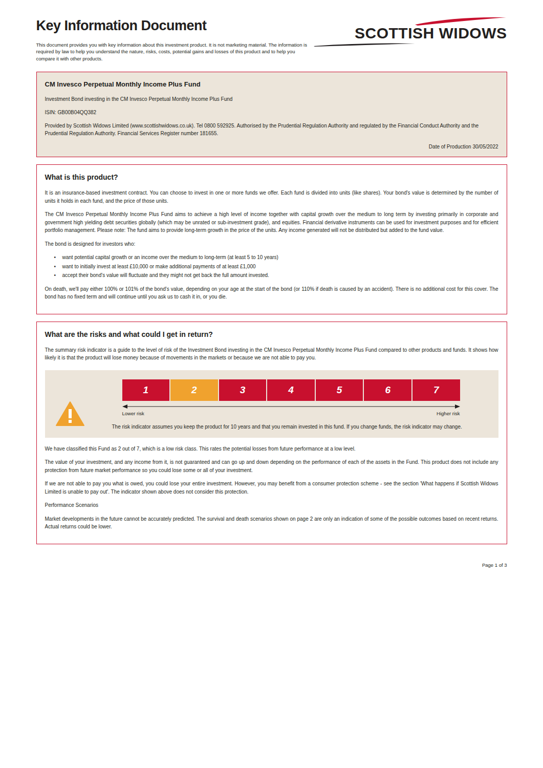Key Information Document
This document provides you with key information about this investment product. It is not marketing material. The information is required by law to help you understand the nature, risks, costs, potential gains and losses of this product and to help you compare it with other products.
SCOTTISH WIDOWS
CM Invesco Perpetual Monthly Income Plus Fund
Investment Bond investing in the CM Invesco Perpetual Monthly Income Plus Fund
ISIN: GB00B04QQ382
Provided by Scottish Widows Limited (www.scottishwidows.co.uk). Tel 0800 592925. Authorised by the Prudential Regulation Authority and regulated by the Financial Conduct Authority and the Prudential Regulation Authority. Financial Services Register number 181655.
Date of Production 30/05/2022
What is this product?
It is an insurance-based investment contract. You can choose to invest in one or more funds we offer. Each fund is divided into units (like shares). Your bond's value is determined by the number of units it holds in each fund, and the price of those units.
The CM Invesco Perpetual Monthly Income Plus Fund aims to achieve a high level of income together with capital growth over the medium to long term by investing primarily in corporate and government high yielding debt securities globally (which may be unrated or sub-investment grade), and equities. Financial derivative instruments can be used for investment purposes and for efficient portfolio management. Please note: The fund aims to provide long-term growth in the price of the units. Any income generated will not be distributed but added to the fund value.
The bond is designed for investors who:
want potential capital growth or an income over the medium to long-term (at least 5 to 10 years)
want to initially invest at least £10,000 or make additional payments of at least £1,000
accept their bond's value will fluctuate and they might not get back the full amount invested.
On death, we'll pay either 100% or 101% of the bond's value, depending on your age at the start of the bond (or 110% if death is caused by an accident). There is no additional cost for this cover. The bond has no fixed term and will continue until you ask us to cash it in, or you die.
What are the risks and what could I get in return?
The summary risk indicator is a guide to the level of risk of the Investment Bond investing in the CM Invesco Perpetual Monthly Income Plus Fund compared to other products and funds. It shows how likely it is that the product will lose money because of movements in the markets or because we are not able to pay you.
1
2
3
4
5
6
7
Lower risk Higher risk
The risk indicator assumes you keep the product for 10 years and that you remain invested in this fund. If you change funds, the risk indicator may change.
We have classified this Fund as 2 out of 7, which is a low risk class. This rates the potential losses from future performance at a low level.
The value of your investment, and any income from it, is not guaranteed and can go up and down depending on the performance of each of the assets in the Fund. This product does not include any protection from future market performance so you could lose some or all of your investment.
If we are not able to pay you what is owed, you could lose your entire investment. However, you may benefit from a consumer protection scheme - see the section 'What happens if Scottish Widows Limited is unable to pay out'. The indicator shown above does not consider this protection.
Performance Scenarios
Market developments in the future cannot be accurately predicted. The survival and death scenarios shown on page 2 are only an indication of some of the possible outcomes based on recent returns. Actual returns could be lower.
Page 1 of 3